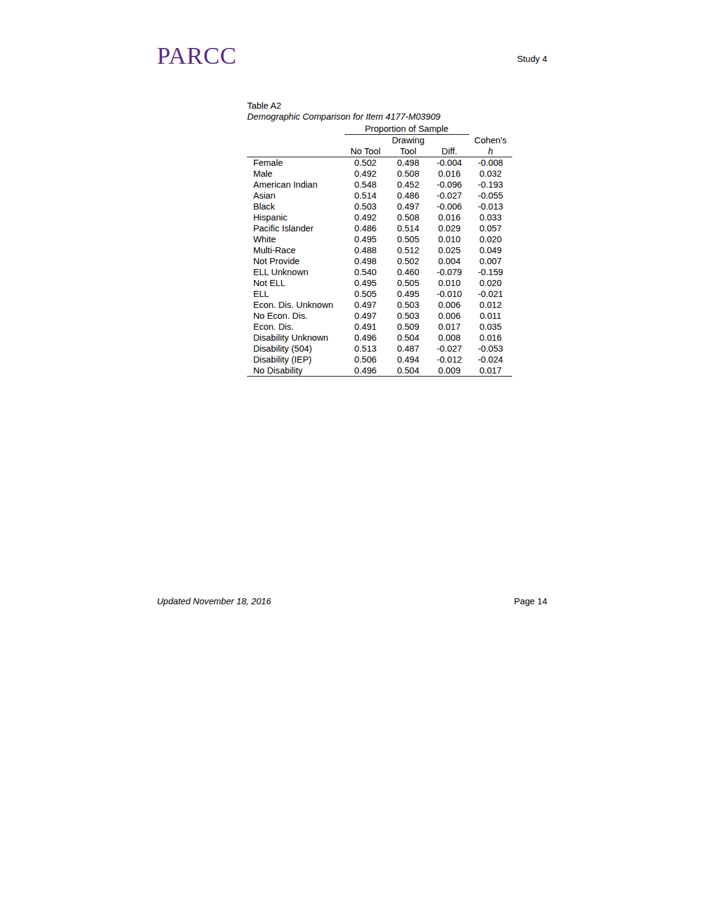PARCC
Study 4
Table A2 Demographic Comparison for Item 4177-M03909
| | Proportion of Sample | |
| --- | --- | --- |
| | | Drawing | | Cohen's |
| | No Tool | Tool | Diff. | h |
| Female | 0.502 | 0.498 | -0.004 | -0.008 |
| Male | 0.492 | 0.508 | 0.016 | 0.032 |
| American Indian | 0.548 | 0.452 | -0.096 | -0.193 |
| Asian | 0.514 | 0.486 | -0.027 | -0.055 |
| Black | 0.503 | 0.497 | -0.006 | -0.013 |
| Hispanic | 0.492 | 0.508 | 0.016 | 0.033 |
| Pacific Islander | 0.486 | 0.514 | 0.029 | 0.057 |
| White | 0.495 | 0.505 | 0.010 | 0.020 |
| Multi-Race | 0.488 | 0.512 | 0.025 | 0.049 |
| Not Provide | 0.498 | 0.502 | 0.004 | 0.007 |
| ELL Unknown | 0.540 | 0.460 | -0.079 | -0.159 |
| Not ELL | 0.495 | 0.505 | 0.010 | 0.020 |
| ELL | 0.505 | 0.495 | -0.010 | -0.021 |
| Econ. Dis. Unknown | 0.497 | 0.503 | 0.006 | 0.012 |
| No Econ. Dis. | 0.497 | 0.503 | 0.006 | 0.011 |
| Econ. Dis. | 0.491 | 0.509 | 0.017 | 0.035 |
| Disability Unknown | 0.496 | 0.504 | 0.008 | 0.016 |
| Disability (504) | 0.513 | 0.487 | -0.027 | -0.053 |
| Disability (IEP) | 0.506 | 0.494 | -0.012 | -0.024 |
| No Disability | 0.496 | 0.504 | 0.009 | 0.017 |
Updated November 18, 2016
Page 14